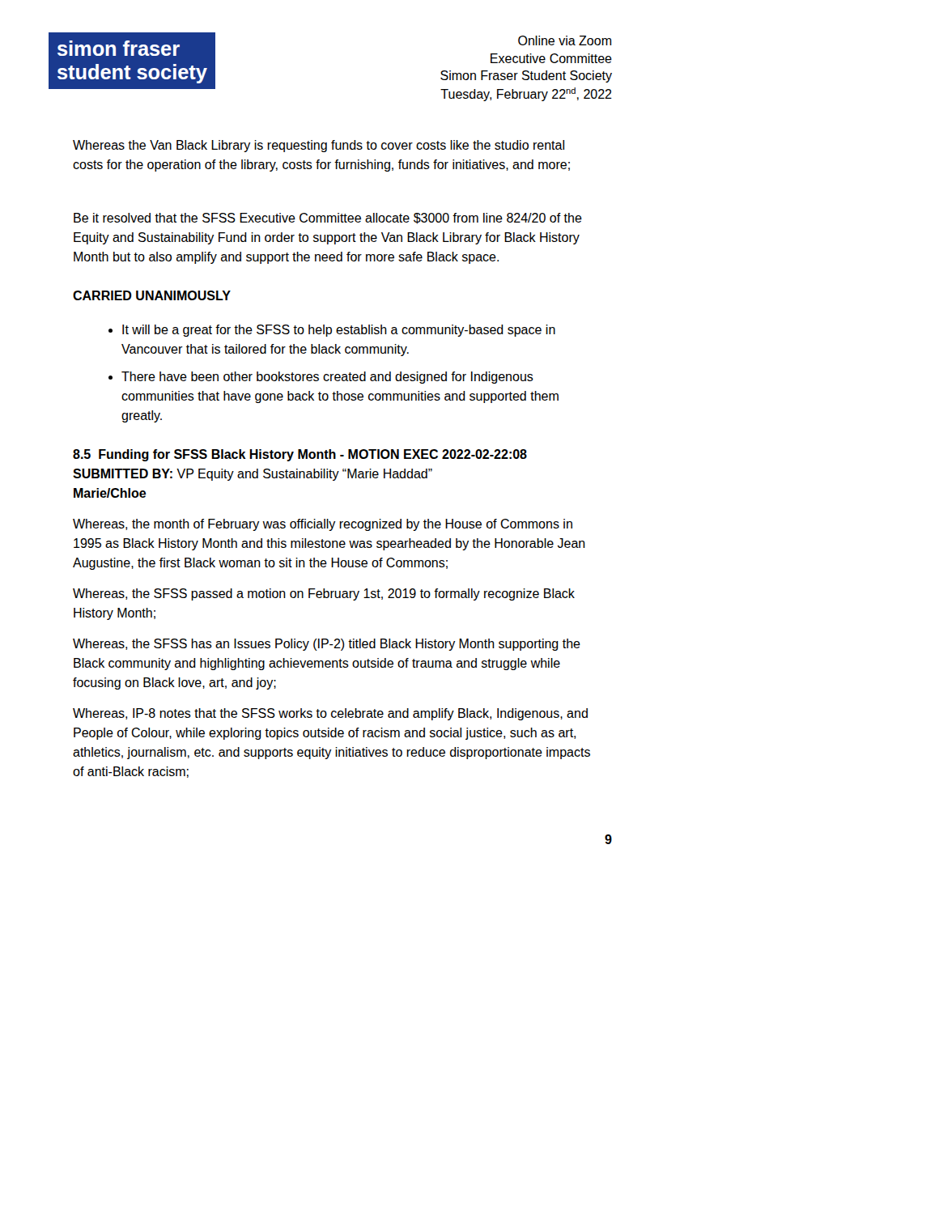simon fraser student society
Online via Zoom
Executive Committee
Simon Fraser Student Society
Tuesday, February 22nd, 2022
Whereas the Van Black Library is requesting funds to cover costs like the studio rental costs for the operation of the library, costs for furnishing, funds for initiatives, and more;
Be it resolved that the SFSS Executive Committee allocate $3000 from line 824/20 of the Equity and Sustainability Fund in order to support the Van Black Library for Black History Month but to also amplify and support the need for more safe Black space.
CARRIED UNANIMOUSLY
It will be a great for the SFSS to help establish a community-based space in Vancouver that is tailored for the black community.
There have been other bookstores created and designed for Indigenous communities that have gone back to those communities and supported them greatly.
8.5 Funding for SFSS Black History Month - MOTION EXEC 2022-02-22:08
SUBMITTED BY: VP Equity and Sustainability “Marie Haddad”
Marie/Chloe
Whereas, the month of February was officially recognized by the House of Commons in 1995 as Black History Month and this milestone was spearheaded by the Honorable Jean Augustine, the first Black woman to sit in the House of Commons;
Whereas, the SFSS passed a motion on February 1st, 2019 to formally recognize Black History Month;
Whereas, the SFSS has an Issues Policy (IP-2) titled Black History Month supporting the Black community and highlighting achievements outside of trauma and struggle while focusing on Black love, art, and joy;
Whereas, IP-8 notes that the SFSS works to celebrate and amplify Black, Indigenous, and People of Colour, while exploring topics outside of racism and social justice, such as art, athletics, journalism, etc. and supports equity initiatives to reduce disproportionate impacts of anti-Black racism;
9